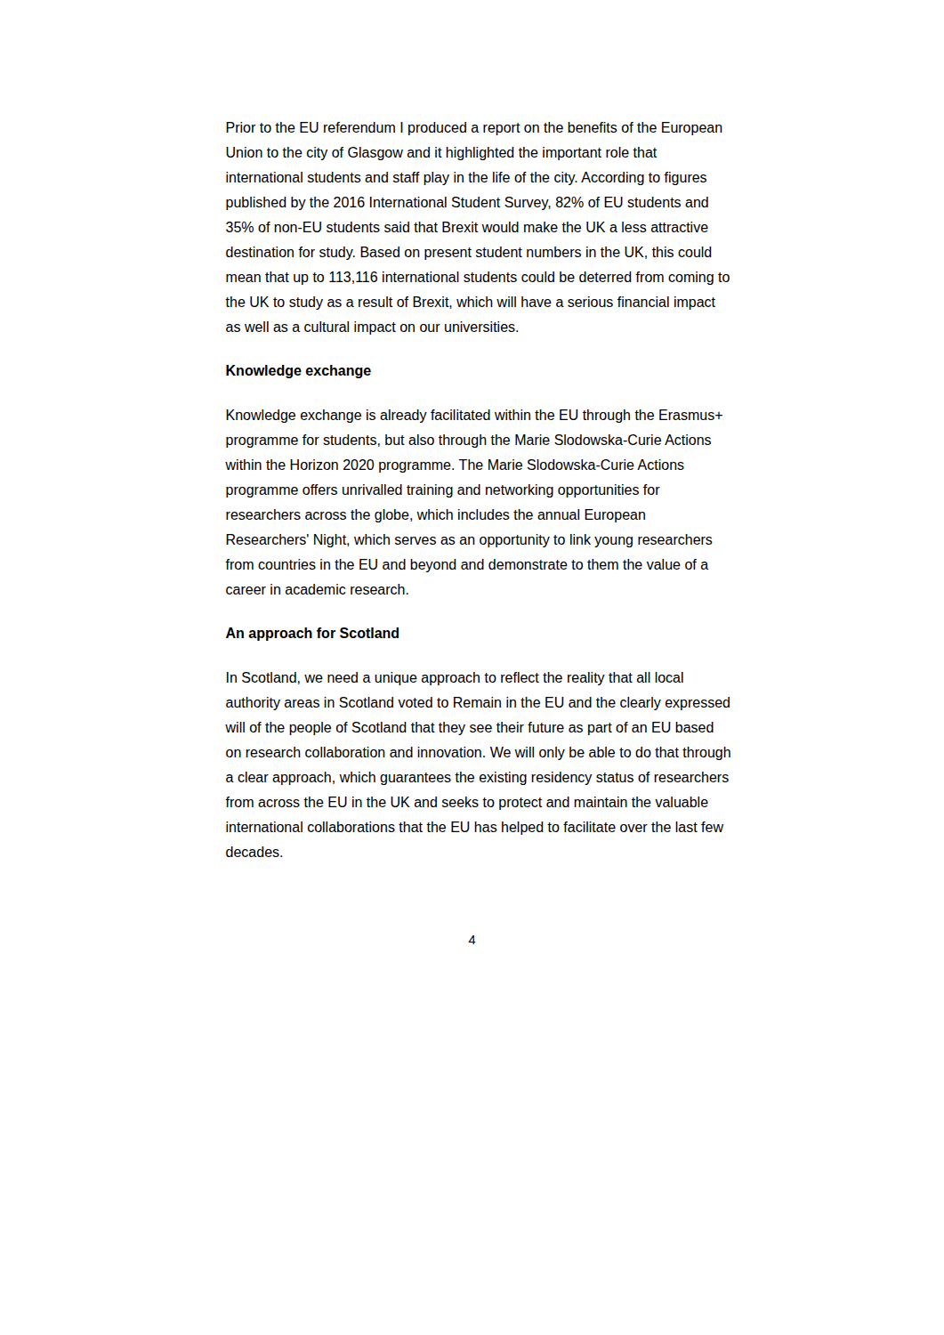Prior to the EU referendum I produced a report on the benefits of the European Union to the city of Glasgow and it highlighted the important role that international students and staff play in the life of the city. According to figures published by the 2016 International Student Survey, 82% of EU students and 35% of non-EU students said that Brexit would make the UK a less attractive destination for study. Based on present student numbers in the UK, this could mean that up to 113,116 international students could be deterred from coming to the UK to study as a result of Brexit, which will have a serious financial impact as well as a cultural impact on our universities.
Knowledge exchange
Knowledge exchange is already facilitated within the EU through the Erasmus+ programme for students, but also through the Marie Slodowska-Curie Actions within the Horizon 2020 programme. The Marie Slodowska-Curie Actions programme offers unrivalled training and networking opportunities for researchers across the globe, which includes the annual European Researchers' Night, which serves as an opportunity to link young researchers from countries in the EU and beyond and demonstrate to them the value of a career in academic research.
An approach for Scotland
In Scotland, we need a unique approach to reflect the reality that all local authority areas in Scotland voted to Remain in the EU and the clearly expressed will of the people of Scotland that they see their future as part of an EU based on research collaboration and innovation. We will only be able to do that through a clear approach, which guarantees the existing residency status of researchers from across the EU in the UK and seeks to protect and maintain the valuable international collaborations that the EU has helped to facilitate over the last few decades.
4